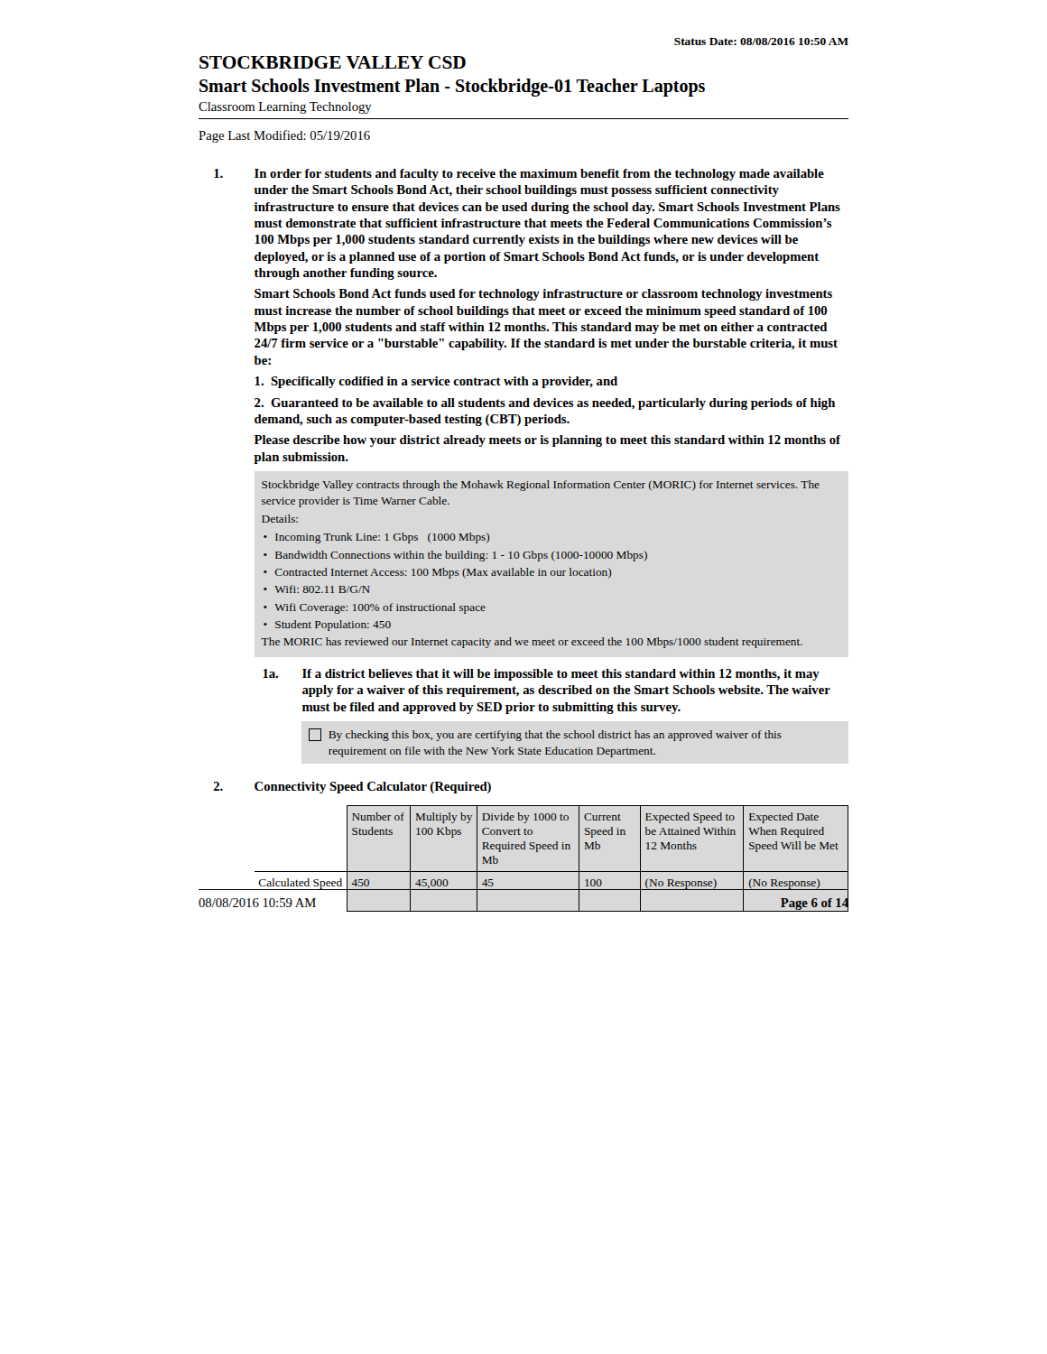Status Date: 08/08/2016 10:50 AM
STOCKBRIDGE VALLEY CSD
Smart Schools Investment Plan - Stockbridge-01 Teacher Laptops
Classroom Learning Technology
Page Last Modified: 05/19/2016
In order for students and faculty to receive the maximum benefit from the technology made available under the Smart Schools Bond Act, their school buildings must possess sufficient connectivity infrastructure to ensure that devices can be used during the school day. Smart Schools Investment Plans must demonstrate that sufficient infrastructure that meets the Federal Communications Commission’s 100 Mbps per 1,000 students standard currently exists in the buildings where new devices will be deployed, or is a planned use of a portion of Smart Schools Bond Act funds, or is under development through another funding source.
Smart Schools Bond Act funds used for technology infrastructure or classroom technology investments must increase the number of school buildings that meet or exceed the minimum speed standard of 100 Mbps per 1,000 students and staff within 12 months. This standard may be met on either a contracted 24/7 firm service or a "burstable" capability. If the standard is met under the burstable criteria, it must be:
1. Specifically codified in a service contract with a provider, and
2. Guaranteed to be available to all students and devices as needed, particularly during periods of high demand, such as computer-based testing (CBT) periods.
Please describe how your district already meets or is planning to meet this standard within 12 months of plan submission.
Stockbridge Valley contracts through the Mohawk Regional Information Center (MORIC) for Internet services. The service provider is Time Warner Cable.
Details:
Incoming Trunk Line: 1 Gbps (1000 Mbps)
Bandwidth Connections within the building: 1 - 10 Gbps (1000-10000 Mbps)
Contracted Internet Access: 100 Mbps (Max available in our location)
Wifi: 802.11 B/G/N
Wifi Coverage: 100% of instructional space
Student Population: 450
The MORIC has reviewed our Internet capacity and we meet or exceed the 100 Mbps/1000 student requirement.
1a.
If a district believes that it will be impossible to meet this standard within 12 months, it may apply for a waiver of this requirement, as described on the Smart Schools website. The waiver must be filed and approved by SED prior to submitting this survey.
By checking this box, you are certifying that the school district has an approved waiver of this requirement on file with the New York State Education Department.
Connectivity Speed Calculator (Required)
| | Number of Students | Multiply by 100 Kbps | Divide by 1000 to Convert to Required Speed in Mb | Current Speed in Mb | Expected Speed to be Attained Within 12 Months | Expected Date When Required Speed Will be Met |
| --- | --- | --- | --- | --- | --- | --- |
| Calculated Speed | 450 | 45,000 | 45 | 100 | (No Response) | (No Response) |
08/08/2016 10:59 AM Page 6 of 14